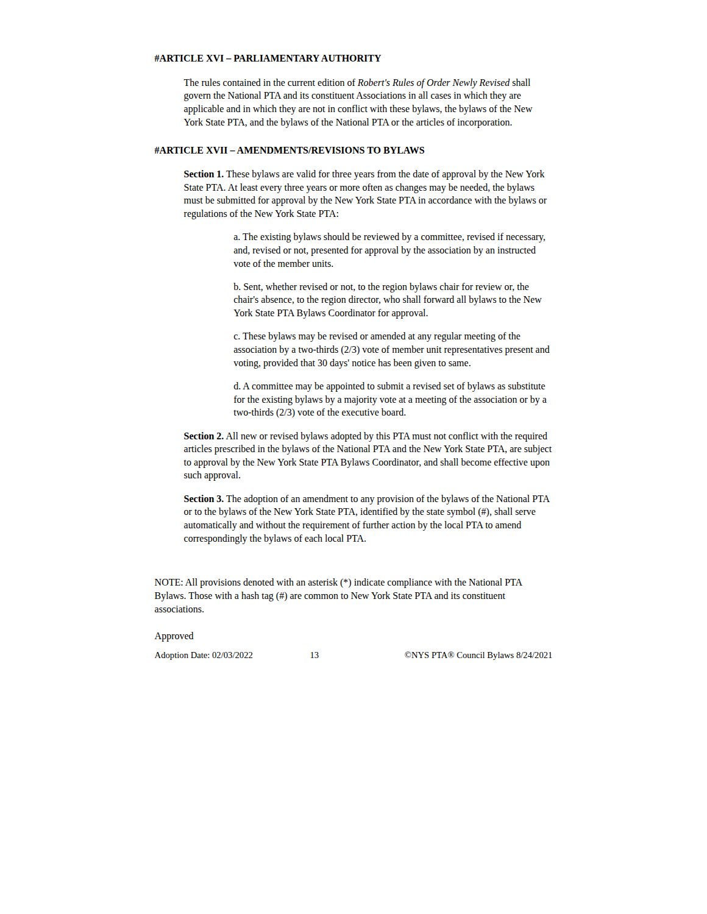#ARTICLE XVI – PARLIAMENTARY AUTHORITY
The rules contained in the current edition of Robert's Rules of Order Newly Revised shall govern the National PTA and its constituent Associations in all cases in which they are applicable and in which they are not in conflict with these bylaws, the bylaws of the New York State PTA, and the bylaws of the National PTA or the articles of incorporation.
#ARTICLE XVII – AMENDMENTS/REVISIONS TO BYLAWS
Section 1. These bylaws are valid for three years from the date of approval by the New York State PTA. At least every three years or more often as changes may be needed, the bylaws must be submitted for approval by the New York State PTA in accordance with the bylaws or regulations of the New York State PTA:
a. The existing bylaws should be reviewed by a committee, revised if necessary, and, revised or not, presented for approval by the association by an instructed vote of the member units.
b. Sent, whether revised or not, to the region bylaws chair for review or, the chair's absence, to the region director, who shall forward all bylaws to the New York State PTA Bylaws Coordinator for approval.
c. These bylaws may be revised or amended at any regular meeting of the association by a two-thirds (2/3) vote of member unit representatives present and voting, provided that 30 days' notice has been given to same.
d. A committee may be appointed to submit a revised set of bylaws as substitute for the existing bylaws by a majority vote at a meeting of the association or by a two-thirds (2/3) vote of the executive board.
Section 2. All new or revised bylaws adopted by this PTA must not conflict with the required articles prescribed in the bylaws of the National PTA and the New York State PTA, are subject to approval by the New York State PTA Bylaws Coordinator, and shall become effective upon such approval.
Section 3. The adoption of an amendment to any provision of the bylaws of the National PTA or to the bylaws of the New York State PTA, identified by the state symbol (#), shall serve automatically and without the requirement of further action by the local PTA to amend correspondingly the bylaws of each local PTA.
NOTE: All provisions denoted with an asterisk (*) indicate compliance with the National PTA Bylaws. Those with a hash tag (#) are common to New York State PTA and its constituent associations.
Approved
Adoption Date: 02/03/2022
13
©NYS PTA® Council Bylaws 8/24/2021